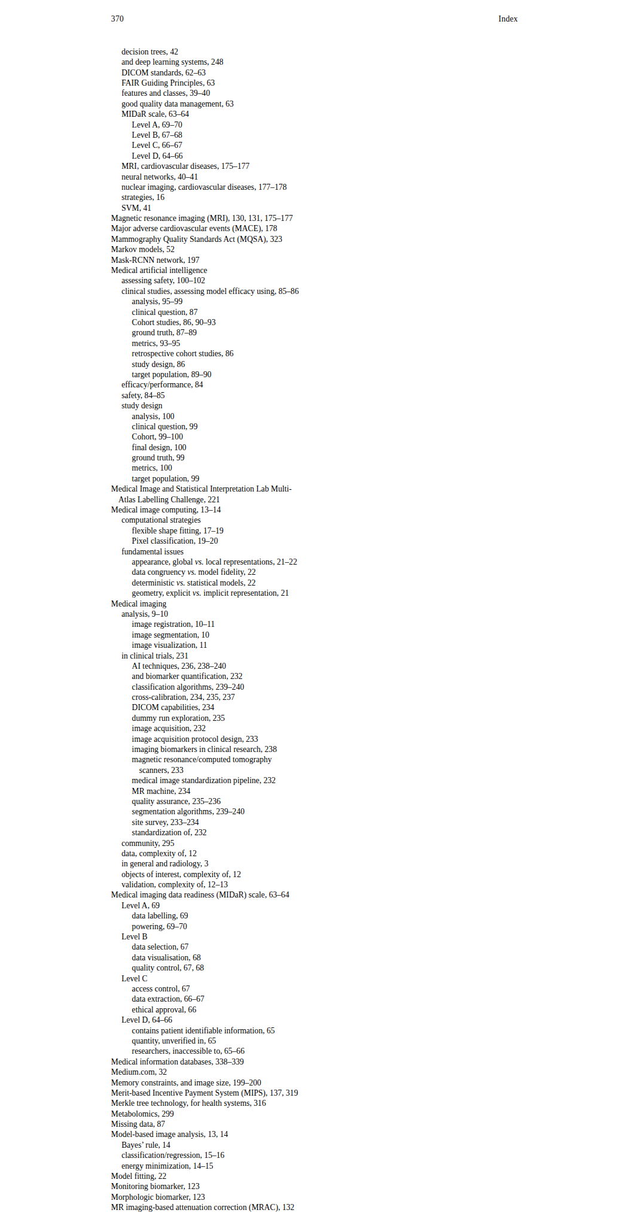370 Index
decision trees, 42
and deep learning systems, 248
DICOM standards, 62–63
FAIR Guiding Principles, 63
features and classes, 39–40
good quality data management, 63
MIDaR scale, 63–64
Level A, 69–70
Level B, 67–68
Level C, 66–67
Level D, 64–66
MRI, cardiovascular diseases, 175–177
neural networks, 40–41
nuclear imaging, cardiovascular diseases, 177–178
strategies, 16
SVM, 41
Magnetic resonance imaging (MRI), 130, 131, 175–177
Major adverse cardiovascular events (MACE), 178
Mammography Quality Standards Act (MQSA), 323
Markov models, 52
Mask-RCNN network, 197
Medical artificial intelligence
assessing safety, 100–102
clinical studies, assessing model efficacy using, 85–86
analysis, 95–99
clinical question, 87
Cohort studies, 86, 90–93
ground truth, 87–89
metrics, 93–95
retrospective cohort studies, 86
study design, 86
target population, 89–90
efficacy/performance, 84
safety, 84–85
study design
analysis, 100
clinical question, 99
Cohort, 99–100
final design, 100
ground truth, 99
metrics, 100
target population, 99
Medical Image and Statistical Interpretation Lab Multi-Atlas Labelling Challenge, 221
Medical image computing, 13–14
computational strategies
flexible shape fitting, 17–19
Pixel classification, 19–20
fundamental issues
appearance, global vs. local representations, 21–22
data congruency vs. model fidelity, 22
deterministic vs. statistical models, 22
geometry, explicit vs. implicit representation, 21
Medical imaging
analysis, 9–10
image registration, 10–11
image segmentation, 10
image visualization, 11
in clinical trials, 231
AI techniques, 236, 238–240
and biomarker quantification, 232
classification algorithms, 239–240
cross-calibration, 234, 235, 237
DICOM capabilities, 234
dummy run exploration, 235
image acquisition, 232
image acquisition protocol design, 233
imaging biomarkers in clinical research, 238
magnetic resonance/computed tomography scanners, 233
medical image standardization pipeline, 232
MR machine, 234
quality assurance, 235–236
segmentation algorithms, 239–240
site survey, 233–234
standardization of, 232
community, 295
data, complexity of, 12
in general and radiology, 3
objects of interest, complexity of, 12
validation, complexity of, 12–13
Medical imaging data readiness (MIDaR) scale, 63–64
Level A, 69
data labelling, 69
powering, 69–70
Level B
data selection, 67
data visualisation, 68
quality control, 67, 68
Level C
access control, 67
data extraction, 66–67
ethical approval, 66
Level D, 64–66
contains patient identifiable information, 65
quantity, unverified in, 65
researchers, inaccessible to, 65–66
Medical information databases, 338–339
Medium.com, 32
Memory constraints, and image size, 199–200
Merit-based Incentive Payment System (MIPS), 137, 319
Merkle tree technology, for health systems, 316
Metabolomics, 299
Missing data, 87
Model-based image analysis, 13, 14
Bayes’ rule, 14
classification/regression, 15–16
energy minimization, 14–15
Model fitting, 22
Monitoring biomarker, 123
Morphologic biomarker, 123
MR imaging-based attenuation correction (MRAC), 132